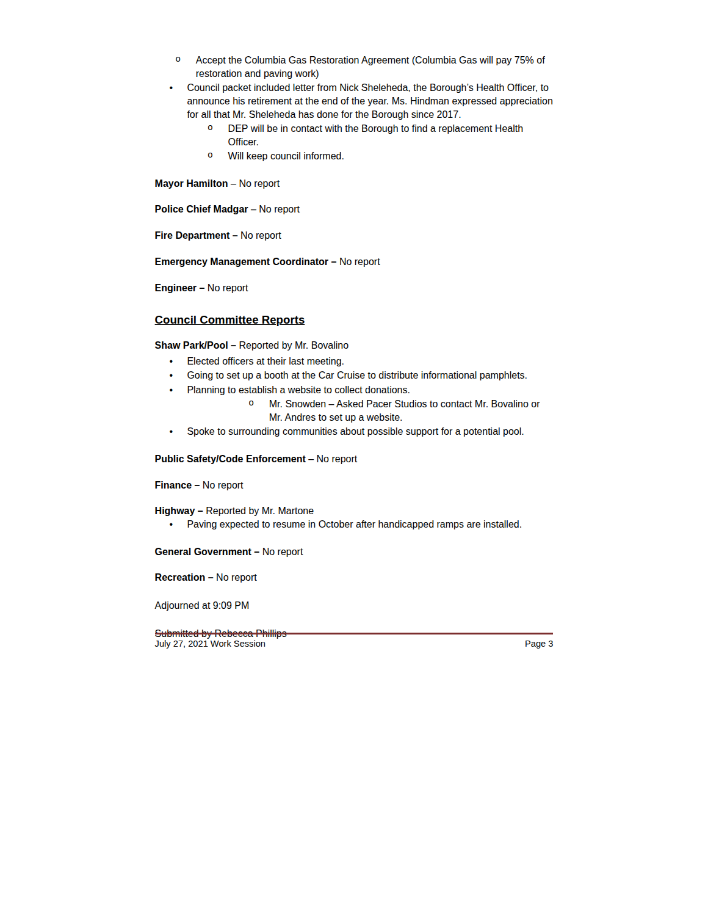Accept the Columbia Gas Restoration Agreement (Columbia Gas will pay 75% of restoration and paving work)
Council packet included letter from Nick Sheleheda, the Borough’s Health Officer, to announce his retirement at the end of the year. Ms. Hindman expressed appreciation for all that Mr. Sheleheda has done for the Borough since 2017.
DEP will be in contact with the Borough to find a replacement Health Officer.
Will keep council informed.
Mayor Hamilton – No report
Police Chief Madgar – No report
Fire Department – No report
Emergency Management Coordinator – No report
Engineer – No report
Council Committee Reports
Shaw Park/Pool – Reported by Mr. Bovalino
Elected officers at their last meeting.
Going to set up a booth at the Car Cruise to distribute informational pamphlets.
Planning to establish a website to collect donations.
Mr. Snowden – Asked Pacer Studios to contact Mr. Bovalino or Mr. Andres to set up a website.
Spoke to surrounding communities about possible support for a potential pool.
Public Safety/Code Enforcement – No report
Finance – No report
Highway – Reported by Mr. Martone
Paving expected to resume in October after handicapped ramps are installed.
General Government – No report
Recreation – No report
Adjourned at 9:09 PM
Submitted by Rebecca Phillips
July 27, 2021 Work Session Page 3